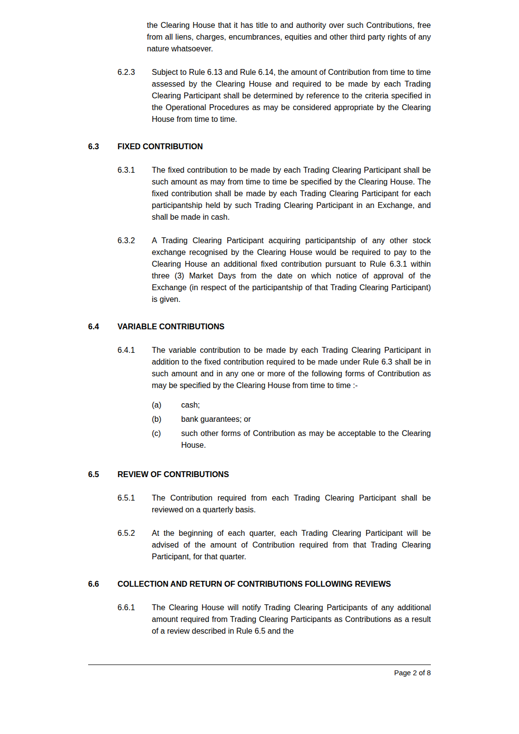the Clearing House that it has title to and authority over such Contributions, free from all liens, charges, encumbrances, equities and other third party rights of any nature whatsoever.
6.2.3
Subject to Rule 6.13 and Rule 6.14, the amount of Contribution from time to time assessed by the Clearing House and required to be made by each Trading Clearing Participant shall be determined by reference to the criteria specified in the Operational Procedures as may be considered appropriate by the Clearing House from time to time.
6.3
Fixed Contribution
6.3.1
The fixed contribution to be made by each Trading Clearing Participant shall be such amount as may from time to time be specified by the Clearing House. The fixed contribution shall be made by each Trading Clearing Participant for each participantship held by such Trading Clearing Participant in an Exchange, and shall be made in cash.
6.3.2
A Trading Clearing Participant acquiring participantship of any other stock exchange recognised by the Clearing House would be required to pay to the Clearing House an additional fixed contribution pursuant to Rule 6.3.1 within three (3) Market Days from the date on which notice of approval of the Exchange (in respect of the participantship of that Trading Clearing Participant) is given.
6.4
Variable Contributions
6.4.1
The variable contribution to be made by each Trading Clearing Participant in addition to the fixed contribution required to be made under Rule 6.3 shall be in such amount and in any one or more of the following forms of Contribution as may be specified by the Clearing House from time to time :-
(a)
cash;
(b)
bank guarantees; or
(c)
such other forms of Contribution as may be acceptable to the Clearing House.
6.5
Review of Contributions
6.5.1
The Contribution required from each Trading Clearing Participant shall be reviewed on a quarterly basis.
6.5.2
At the beginning of each quarter, each Trading Clearing Participant will be advised of the amount of Contribution required from that Trading Clearing Participant, for that quarter.
6.6
Collection and Return of Contributions Following Reviews
6.6.1
The Clearing House will notify Trading Clearing Participants of any additional amount required from Trading Clearing Participants as Contributions as a result of a review described in Rule 6.5 and the
Page 2 of 8